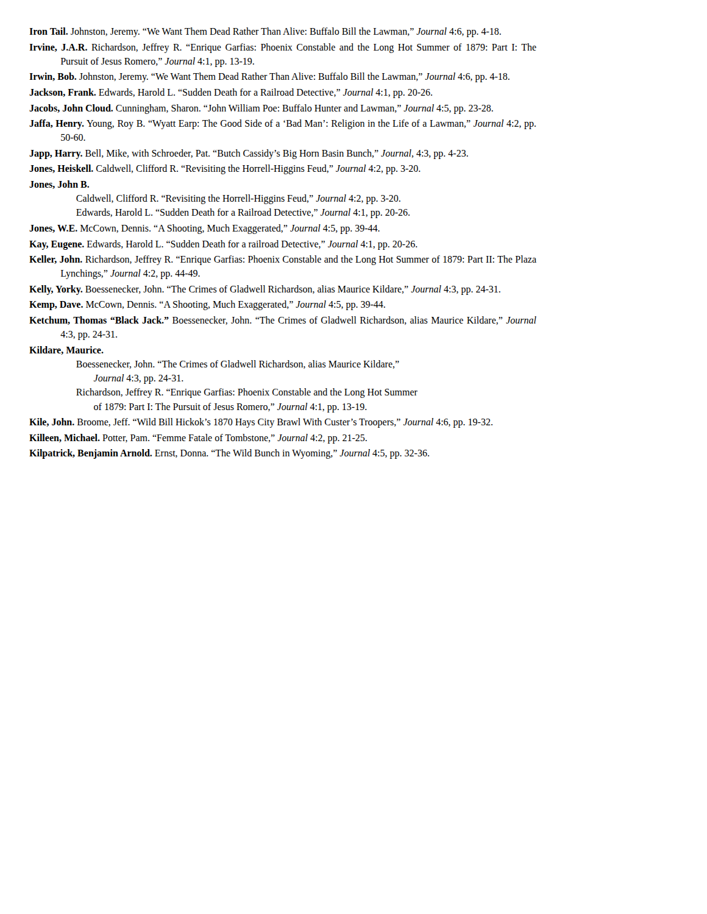Iron Tail. Johnston, Jeremy. “We Want Them Dead Rather Than Alive: Buffalo Bill the Lawman,” Journal 4:6, pp. 4-18.
Irvine, J.A.R. Richardson, Jeffrey R. “Enrique Garfias: Phoenix Constable and the Long Hot Summer of 1879: Part I: The Pursuit of Jesus Romero,” Journal 4:1, pp. 13-19.
Irwin, Bob. Johnston, Jeremy. “We Want Them Dead Rather Than Alive: Buffalo Bill the Lawman,” Journal 4:6, pp. 4-18.
Jackson, Frank. Edwards, Harold L. “Sudden Death for a Railroad Detective,” Journal 4:1, pp. 20-26.
Jacobs, John Cloud. Cunningham, Sharon. “John William Poe: Buffalo Hunter and Lawman,” Journal 4:5, pp. 23-28.
Jaffa, Henry. Young, Roy B. “Wyatt Earp: The Good Side of a ‘Bad Man’: Religion in the Life of a Lawman,” Journal 4:2, pp. 50-60.
Japp, Harry. Bell, Mike, with Schroeder, Pat. “Butch Cassidy’s Big Horn Basin Bunch,” Journal, 4:3, pp. 4-23.
Jones, Heiskell. Caldwell, Clifford R. “Revisiting the Horrell-Higgins Feud,” Journal 4:2, pp. 3-20.
Jones, John B. Caldwell, Clifford R. “Revisiting the Horrell-Higgins Feud,” Journal 4:2, pp. 3-20. Edwards, Harold L. “Sudden Death for a Railroad Detective,” Journal 4:1, pp. 20-26.
Jones, W.E. McCown, Dennis. “A Shooting, Much Exaggerated,” Journal 4:5, pp. 39-44.
Kay, Eugene. Edwards, Harold L. “Sudden Death for a railroad Detective,” Journal 4:1, pp. 20-26.
Keller, John. Richardson, Jeffrey R. “Enrique Garfias: Phoenix Constable and the Long Hot Summer of 1879: Part II: The Plaza Lynchings,” Journal 4:2, pp. 44-49.
Kelly, Yorky. Boessenecker, John. “The Crimes of Gladwell Richardson, alias Maurice Kildare,” Journal 4:3, pp. 24-31.
Kemp, Dave. McCown, Dennis. “A Shooting, Much Exaggerated,” Journal 4:5, pp. 39-44.
Ketchum, Thomas “Black Jack.” Boessenecker, John. “The Crimes of Gladwell Richardson, alias Maurice Kildare,” Journal 4:3, pp. 24-31.
Kildare, Maurice. Boessenecker, John. “The Crimes of Gladwell Richardson, alias Maurice Kildare,” Journal 4:3, pp. 24-31. Richardson, Jeffrey R. “Enrique Garfias: Phoenix Constable and the Long Hot Summer of 1879: Part I: The Pursuit of Jesus Romero,” Journal 4:1, pp. 13-19.
Kile, John. Broome, Jeff. “Wild Bill Hickok’s 1870 Hays City Brawl With Custer’s Troopers,” Journal 4:6, pp. 19-32.
Killeen, Michael. Potter, Pam. “Femme Fatale of Tombstone,” Journal 4:2, pp. 21-25.
Kilpatrick, Benjamin Arnold. Ernst, Donna. “The Wild Bunch in Wyoming,” Journal 4:5, pp. 32-36.